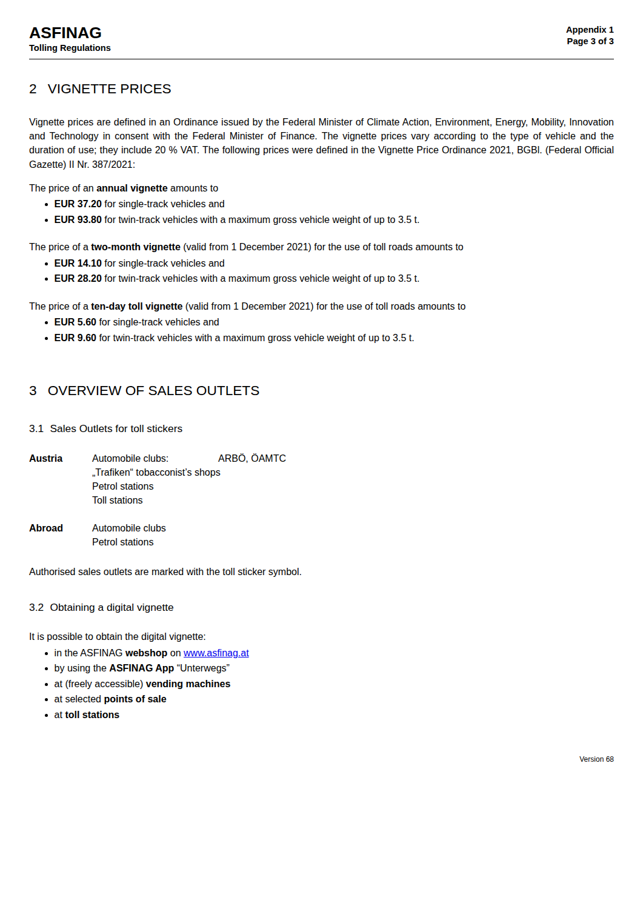ASFINAG
Tolling Regulations
Appendix 1
Page 3 of 3
2 VIGNETTE PRICES
Vignette prices are defined in an Ordinance issued by the Federal Minister of Climate Action, Environment, Energy, Mobility, Innovation and Technology in consent with the Federal Minister of Finance. The vignette prices vary according to the type of vehicle and the duration of use; they include 20 % VAT. The following prices were defined in the Vignette Price Ordinance 2021, BGBl. (Federal Official Gazette) II Nr. 387/2021:
The price of an annual vignette amounts to
EUR 37.20 for single-track vehicles and
EUR 93.80 for twin-track vehicles with a maximum gross vehicle weight of up to 3.5 t.
The price of a two-month vignette (valid from 1 December 2021) for the use of toll roads amounts to
EUR 14.10 for single-track vehicles and
EUR 28.20 for twin-track vehicles with a maximum gross vehicle weight of up to 3.5 t.
The price of a ten-day toll vignette (valid from 1 December 2021) for the use of toll roads amounts to
EUR 5.60 for single-track vehicles and
EUR 9.60 for twin-track vehicles with a maximum gross vehicle weight of up to 3.5 t.
3 OVERVIEW OF SALES OUTLETS
3.1 Sales Outlets for toll stickers
Austria
Automobile clubs: ARBÖ, ÖAMTC „Trafiken“ tobacconist’s shops Petrol stations Toll stations
Abroad
Automobile clubs Petrol stations
Authorised sales outlets are marked with the toll sticker symbol.
3.2 Obtaining a digital vignette
It is possible to obtain the digital vignette:
in the ASFINAG webshop on www.asfinag.at
by using the ASFINAG App “Unterwegs”
at (freely accessible) vending machines
at selected points of sale
at toll stations
Version 68